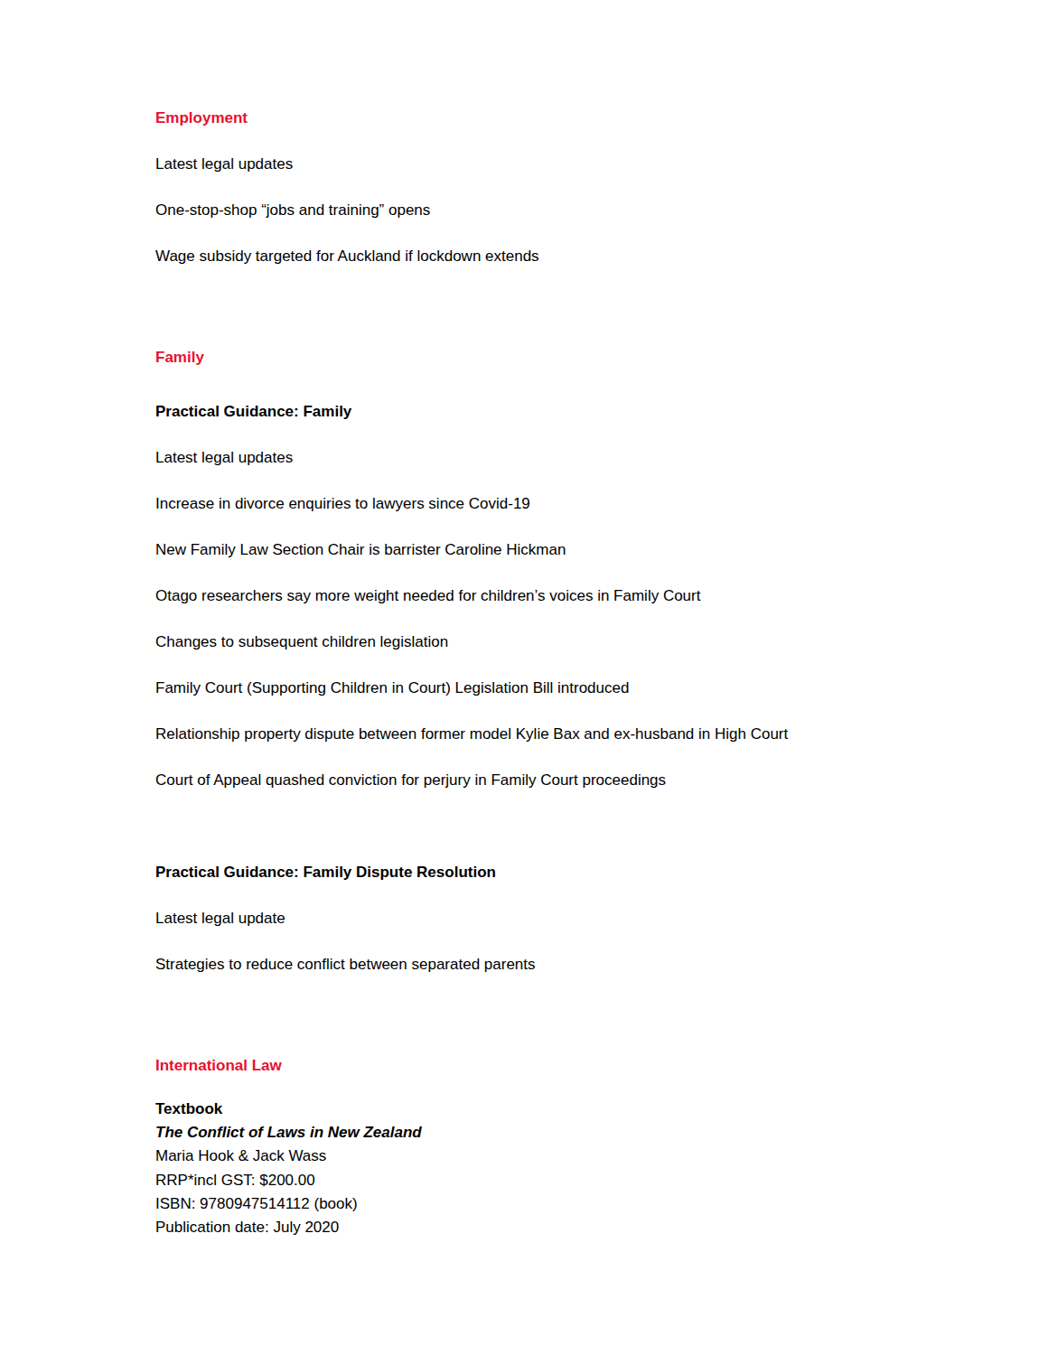Employment
Latest legal updates
One-stop-shop “jobs and training” opens
Wage subsidy targeted for Auckland if lockdown extends
Family
Practical Guidance: Family
Latest legal updates
Increase in divorce enquiries to lawyers since Covid-19
New Family Law Section Chair is barrister Caroline Hickman
Otago researchers say more weight needed for children’s voices in Family Court
Changes to subsequent children legislation
Family Court (Supporting Children in Court) Legislation Bill introduced
Relationship property dispute between former model Kylie Bax and ex-husband in High Court
Court of Appeal quashed conviction for perjury in Family Court proceedings
Practical Guidance: Family Dispute Resolution
Latest legal update
Strategies to reduce conflict between separated parents
International Law
Textbook
The Conflict of Laws in New Zealand
Maria Hook & Jack Wass
RRP*incl GST: $200.00
ISBN: 9780947514112 (book)
Publication date: July 2020